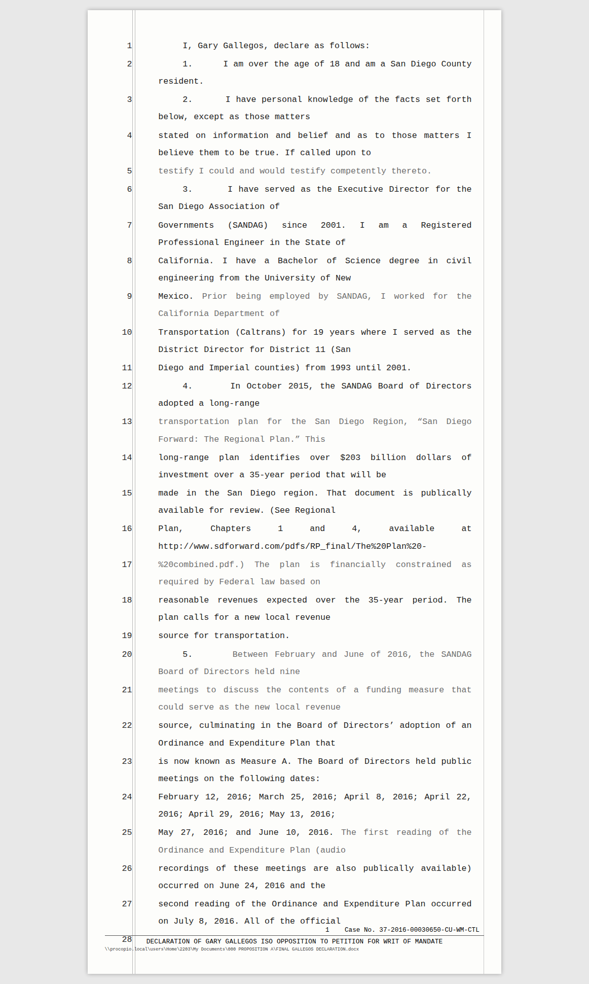| 1 | I, Gary Gallegos, declare as follows: |
| 2 | 1. I am over the age of 18 and am a San Diego County resident. |
| 3 | 2. I have personal knowledge of the facts set forth below, except as those matters |
| 4 | stated on information and belief and as to those matters I believe them to be true. If called upon to |
| 5 | testify I could and would testify competently thereto. |
| 6 | 3. I have served as the Executive Director for the San Diego Association of |
| 7 | Governments (SANDAG) since 2001. I am a Registered Professional Engineer in the State of |
| 8 | California. I have a Bachelor of Science degree in civil engineering from the University of New |
| 9 | Mexico. Prior being employed by SANDAG, I worked for the California Department of |
| 10 | Transportation (Caltrans) for 19 years where I served as the District Director for District 11 (San |
| 11 | Diego and Imperial counties) from 1993 until 2001. |
| 12 | 4. In October 2015, the SANDAG Board of Directors adopted a long-range |
| 13 | transportation plan for the San Diego Region, “San Diego Forward: The Regional Plan.” This |
| 14 | long-range plan identifies over $203 billion dollars of investment over a 35-year period that will be |
| 15 | made in the San Diego region. That document is publically available for review. (See Regional |
| 16 | Plan, Chapters 1 and 4, available at http://www.sdforward.com/pdfs/RP_final/The%20Plan%20- |
| 17 | %20combined.pdf.) The plan is financially constrained as required by Federal law based on |
| 18 | reasonable revenues expected over the 35-year period. The plan calls for a new local revenue |
| 19 | source for transportation. |
| 20 | 5. Between February and June of 2016, the SANDAG Board of Directors held nine |
| 21 | meetings to discuss the contents of a funding measure that could serve as the new local revenue |
| 22 | source, culminating in the Board of Directors’ adoption of an Ordinance and Expenditure Plan that |
| 23 | is now known as Measure A. The Board of Directors held public meetings on the following dates: |
| 24 | February 12, 2016; March 25, 2016; April 8, 2016; April 22, 2016; April 29, 2016; May 13, 2016; |
| 25 | May 27, 2016; and June 10, 2016. The first reading of the Ordinance and Expenditure Plan (audio |
| 26 | recordings of these meetings are also publically available) occurred on June 24, 2016 and the |
| 27 | second reading of the Ordinance and Expenditure Plan occurred on July 8, 2016. All of the official |
| 28 | |
1 Case No. 37-2016-00030650-CU-WM-CTL
DECLARATION OF GARY GALLEGOS ISO OPPOSITION TO PETITION FOR WRIT OF MANDATE
\\procopio.local\users\Home\2203\My Documents\000 PROPOSITION A\FINAL GALLEGOS DECLARATION.docx